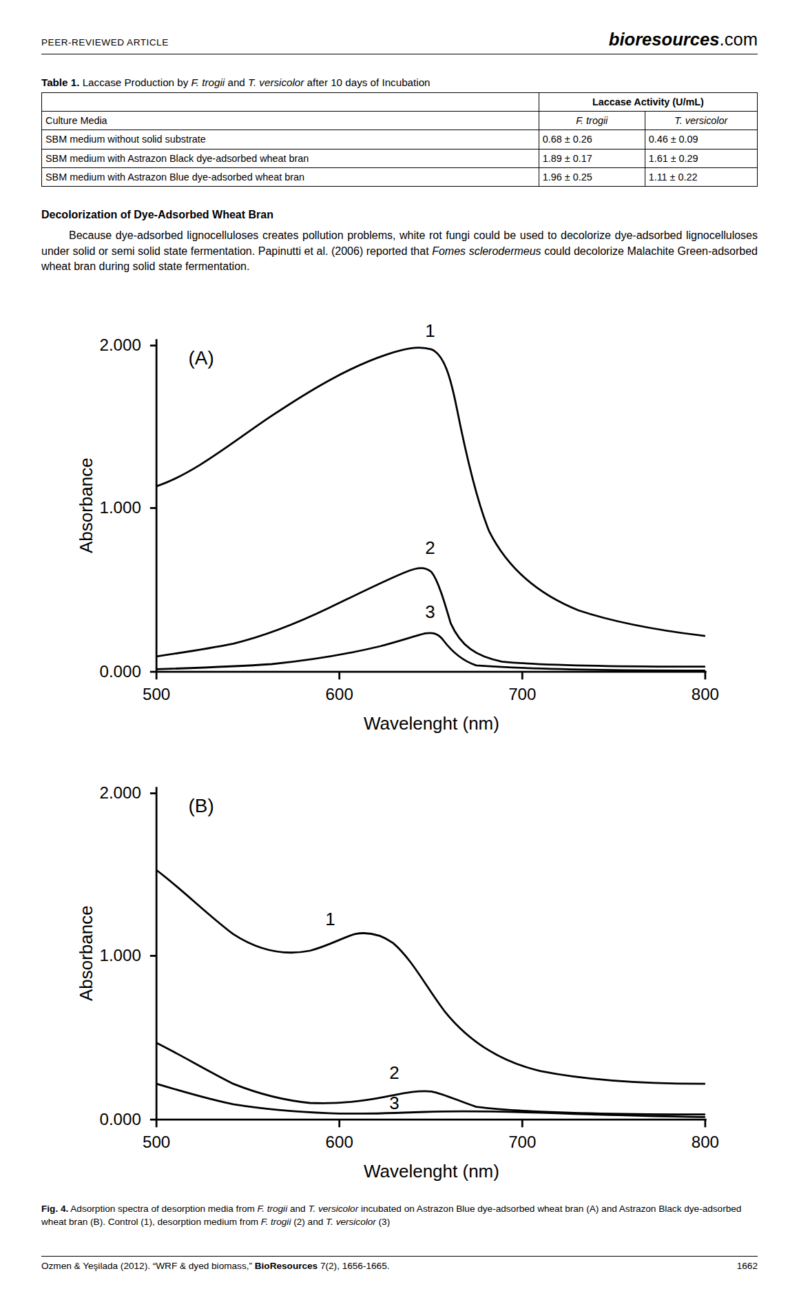PEER-REVIEWED ARTICLE
bioresources.com
Table 1. Laccase Production by F. trogii and T. versicolor after 10 days of Incubation
| | Laccase Activity (U/mL) |
| --- | --- |
| Culture Media | F. trogii | T. versicolor |
| SBM medium without solid substrate | 0.68 ± 0.26 | 0.46 ± 0.09 |
| SBM medium with Astrazon Black dye-adsorbed wheat bran | 1.89 ± 0.17 | 1.61 ± 0.29 |
| SBM medium with Astrazon Blue dye-adsorbed wheat bran | 1.96 ± 0.25 | 1.11 ± 0.22 |
Decolorization of Dye-Adsorbed Wheat Bran
Because dye-adsorbed lignocelluloses creates pollution problems, white rot fungi could be used to decolorize dye-adsorbed lignocelluloses under solid or semi solid state fermentation. Papinutti et al. (2006) reported that Fomes sclerodermeus could decolorize Malachite Green-adsorbed wheat bran during solid state fermentation.
2.000 1.000 0.000 500 600 700 800 Wavelenght (nm) Absorbance (A) 1 2 3 2.000 1.000 0.000 500 600 700 800 Wavelenght (nm) Absorbance (B) 1 2 3
Fig. 4. Adsorption spectra of desorption media from F. trogii and T. versicolor incubated on Astrazon Blue dye-adsorbed wheat bran (A) and Astrazon Black dye-adsorbed wheat bran (B). Control (1), desorption medium from F. trogii (2) and T. versicolor (3)
Ozmen & Yeşilada (2012). “WRF & dyed biomass,” BioResources 7(2), 1656-1665.
1662